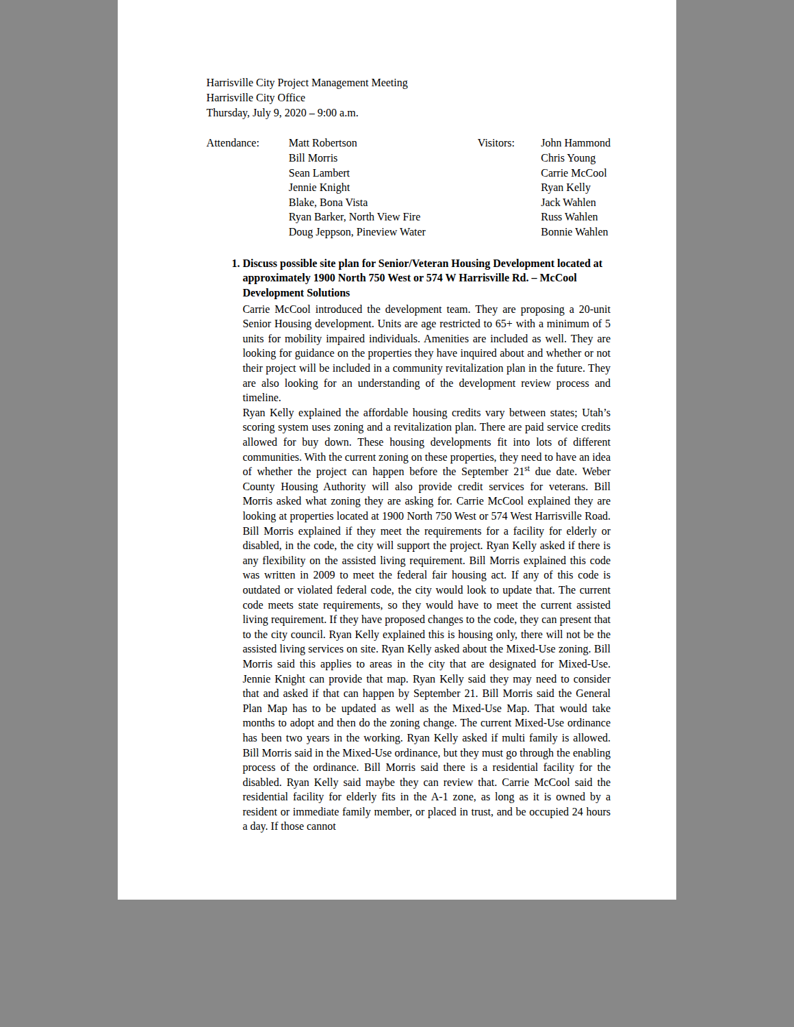Harrisville City Project Management Meeting
Harrisville City Office
Thursday, July 9, 2020 – 9:00 a.m.
| Attendance: | Matt Robertson | Visitors: | John Hammond |
| | Bill Morris | | Chris Young |
| | Sean Lambert | | Carrie McCool |
| | Jennie Knight | | Ryan Kelly |
| | Blake, Bona Vista | | Jack Wahlen |
| | Ryan Barker, North View Fire | | Russ Wahlen |
| | Doug Jeppson, Pineview Water | | Bonnie Wahlen |
Discuss possible site plan for Senior/Veteran Housing Development located at approximately 1900 North 750 West or 574 W Harrisville Rd. – McCool Development Solutions
Carrie McCool introduced the development team. They are proposing a 20-unit Senior Housing development. Units are age restricted to 65+ with a minimum of 5 units for mobility impaired individuals. Amenities are included as well. They are looking for guidance on the properties they have inquired about and whether or not their project will be included in a community revitalization plan in the future. They are also looking for an understanding of the development review process and timeline.
Ryan Kelly explained the affordable housing credits vary between states; Utah’s scoring system uses zoning and a revitalization plan. There are paid service credits allowed for buy down. These housing developments fit into lots of different communities. With the current zoning on these properties, they need to have an idea of whether the project can happen before the September 21st due date. Weber County Housing Authority will also provide credit services for veterans. Bill Morris asked what zoning they are asking for. Carrie McCool explained they are looking at properties located at 1900 North 750 West or 574 West Harrisville Road. Bill Morris explained if they meet the requirements for a facility for elderly or disabled, in the code, the city will support the project. Ryan Kelly asked if there is any flexibility on the assisted living requirement. Bill Morris explained this code was written in 2009 to meet the federal fair housing act. If any of this code is outdated or violated federal code, the city would look to update that. The current code meets state requirements, so they would have to meet the current assisted living requirement. If they have proposed changes to the code, they can present that to the city council. Ryan Kelly explained this is housing only, there will not be the assisted living services on site. Ryan Kelly asked about the Mixed-Use zoning. Bill Morris said this applies to areas in the city that are designated for Mixed-Use. Jennie Knight can provide that map. Ryan Kelly said they may need to consider that and asked if that can happen by September 21. Bill Morris said the General Plan Map has to be updated as well as the Mixed-Use Map. That would take months to adopt and then do the zoning change. The current Mixed-Use ordinance has been two years in the working. Ryan Kelly asked if multi family is allowed. Bill Morris said in the Mixed-Use ordinance, but they must go through the enabling process of the ordinance. Bill Morris said there is a residential facility for the disabled. Ryan Kelly said maybe they can review that. Carrie McCool said the residential facility for elderly fits in the A-1 zone, as long as it is owned by a resident or immediate family member, or placed in trust, and be occupied 24 hours a day. If those cannot